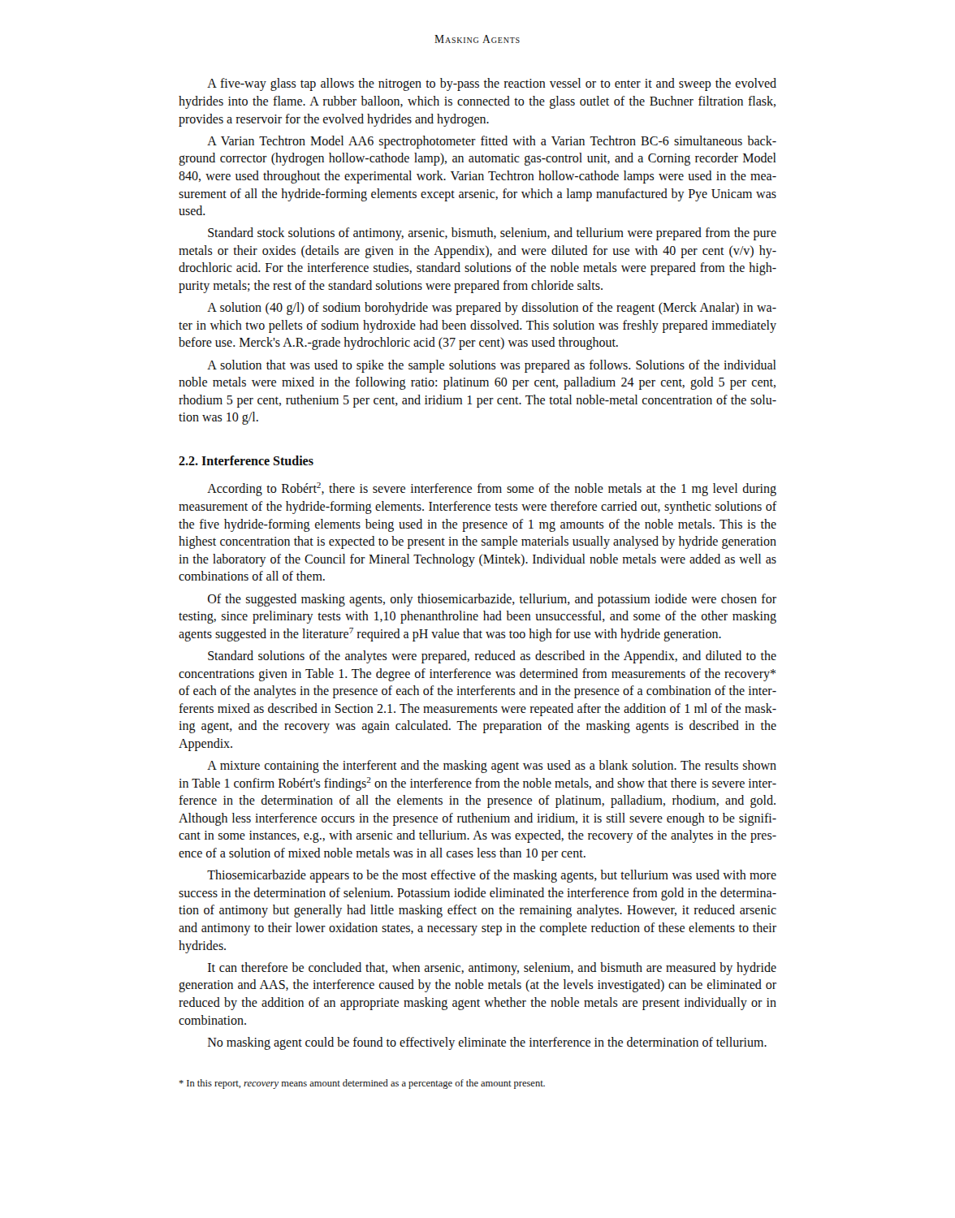Masking Agents
A five-way glass tap allows the nitrogen to by-pass the reaction vessel or to enter it and sweep the evolved hydrides into the flame. A rubber balloon, which is connected to the glass outlet of the Buchner filtration flask, provides a reservoir for the evolved hydrides and hydrogen.
A Varian Techtron Model AA6 spectrophotometer fitted with a Varian Techtron BC-6 simultaneous background corrector (hydrogen hollow-cathode lamp), an automatic gas-control unit, and a Corning recorder Model 840, were used throughout the experimental work. Varian Techtron hollow-cathode lamps were used in the measurement of all the hydride-forming elements except arsenic, for which a lamp manufactured by Pye Unicam was used.
Standard stock solutions of antimony, arsenic, bismuth, selenium, and tellurium were prepared from the pure metals or their oxides (details are given in the Appendix), and were diluted for use with 40 per cent (v/v) hydrochloric acid. For the interference studies, standard solutions of the noble metals were prepared from the high-purity metals; the rest of the standard solutions were prepared from chloride salts.
A solution (40 g/l) of sodium borohydride was prepared by dissolution of the reagent (Merck Analar) in water in which two pellets of sodium hydroxide had been dissolved. This solution was freshly prepared immediately before use. Merck's A.R.-grade hydrochloric acid (37 per cent) was used throughout.
A solution that was used to spike the sample solutions was prepared as follows. Solutions of the individual noble metals were mixed in the following ratio: platinum 60 per cent, palladium 24 per cent, gold 5 per cent, rhodium 5 per cent, ruthenium 5 per cent, and iridium 1 per cent. The total noble-metal concentration of the solution was 10 g/l.
2.2. Interference Studies
According to Robért2, there is severe interference from some of the noble metals at the 1 mg level during measurement of the hydride-forming elements. Interference tests were therefore carried out, synthetic solutions of the five hydride-forming elements being used in the presence of 1 mg amounts of the noble metals. This is the highest concentration that is expected to be present in the sample materials usually analysed by hydride generation in the laboratory of the Council for Mineral Technology (Mintek). Individual noble metals were added as well as combinations of all of them.
Of the suggested masking agents, only thiosemicarbazide, tellurium, and potassium iodide were chosen for testing, since preliminary tests with 1,10 phenanthroline had been unsuccessful, and some of the other masking agents suggested in the literature7 required a pH value that was too high for use with hydride generation.
Standard solutions of the analytes were prepared, reduced as described in the Appendix, and diluted to the concentrations given in Table 1. The degree of interference was determined from measurements of the recovery* of each of the analytes in the presence of each of the interferents and in the presence of a combination of the interferents mixed as described in Section 2.1. The measurements were repeated after the addition of 1 ml of the masking agent, and the recovery was again calculated. The preparation of the masking agents is described in the Appendix.
A mixture containing the interferent and the masking agent was used as a blank solution. The results shown in Table 1 confirm Robért's findings2 on the interference from the noble metals, and show that there is severe interference in the determination of all the elements in the presence of platinum, palladium, rhodium, and gold. Although less interference occurs in the presence of ruthenium and iridium, it is still severe enough to be significant in some instances, e.g., with arsenic and tellurium. As was expected, the recovery of the analytes in the presence of a solution of mixed noble metals was in all cases less than 10 per cent.
Thiosemicarbazide appears to be the most effective of the masking agents, but tellurium was used with more success in the determination of selenium. Potassium iodide eliminated the interference from gold in the determination of antimony but generally had little masking effect on the remaining analytes. However, it reduced arsenic and antimony to their lower oxidation states, a necessary step in the complete reduction of these elements to their hydrides.
It can therefore be concluded that, when arsenic, antimony, selenium, and bismuth are measured by hydride generation and AAS, the interference caused by the noble metals (at the levels investigated) can be eliminated or reduced by the addition of an appropriate masking agent whether the noble metals are present individually or in combination.
No masking agent could be found to effectively eliminate the interference in the determination of tellurium.
* In this report, recovery means amount determined as a percentage of the amount present.